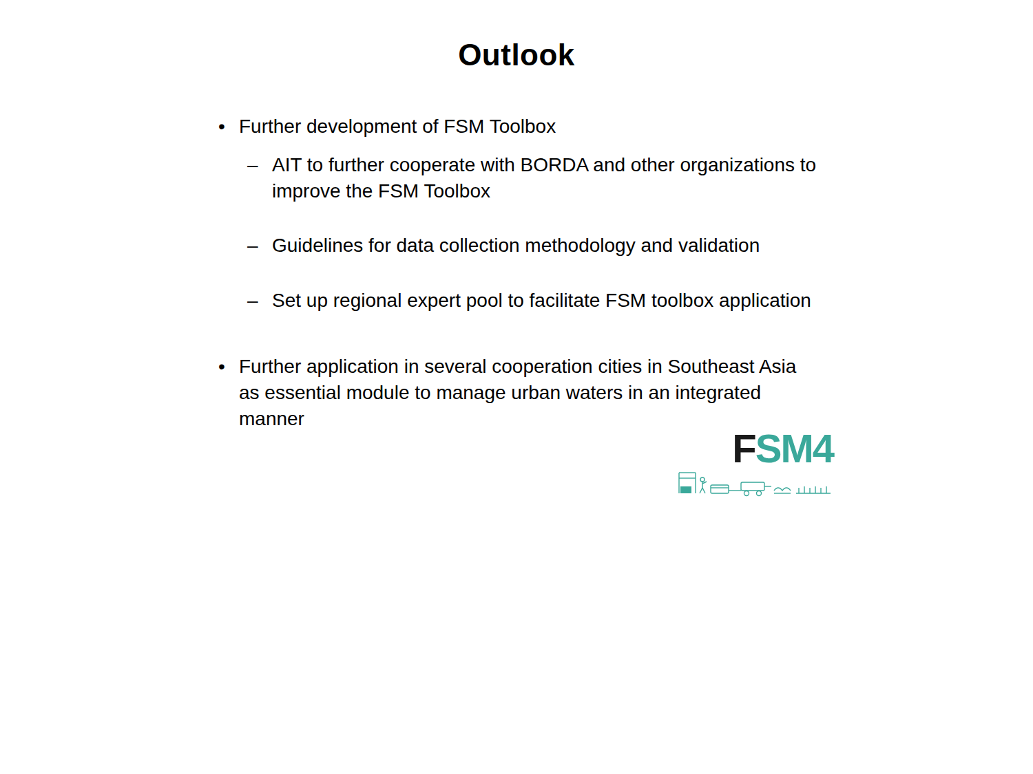Outlook
Further development of FSM Toolbox
AIT to further cooperate with BORDA and other organizations to improve the FSM Toolbox
Guidelines for data collection methodology and validation
Set up regional expert pool to facilitate FSM toolbox application
Further application in several cooperation cities in Southeast Asia as essential module to manage urban waters in an integrated manner
FSM 4